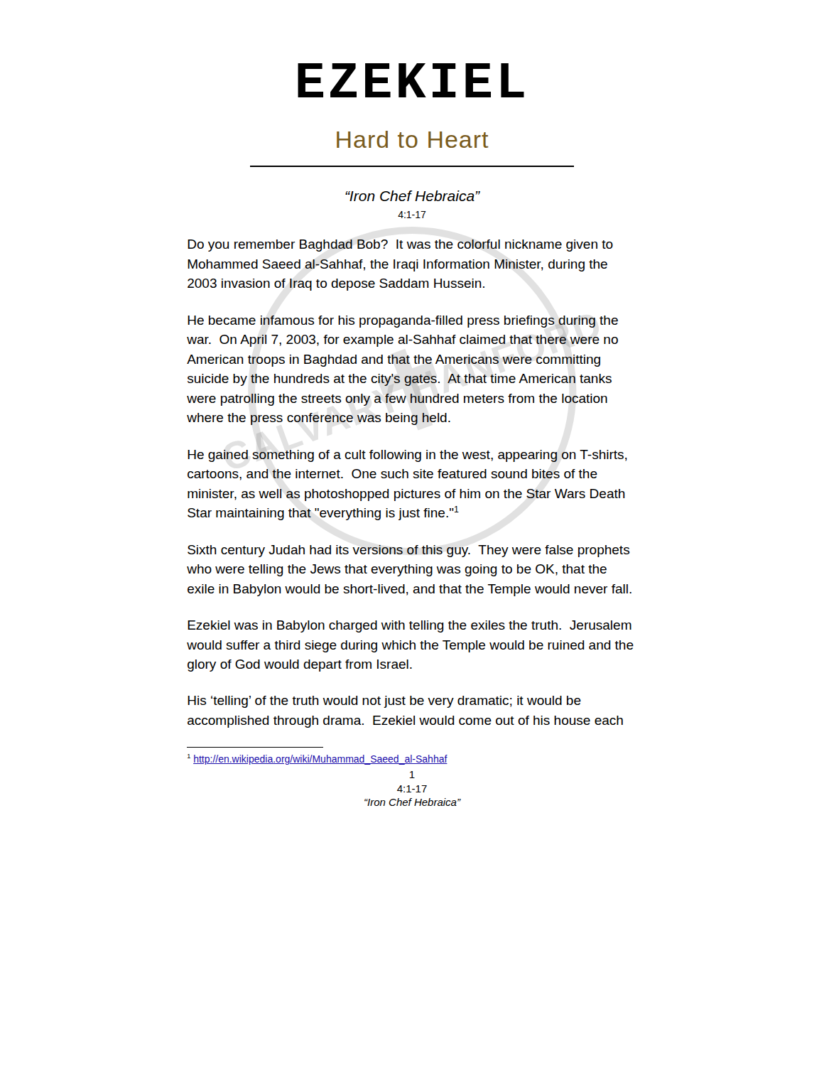CALVARY HANFORD ✝
EZEKIEL
Hard to Heart
“Iron Chef Hebraica”
4:1-17
Do you remember Baghdad Bob? It was the colorful nickname given to Mohammed Saeed al-Sahhaf, the Iraqi Information Minister, during the 2003 invasion of Iraq to depose Saddam Hussein.
He became infamous for his propaganda-filled press briefings during the war. On April 7, 2003, for example al-Sahhaf claimed that there were no American troops in Baghdad and that the Americans were committing suicide by the hundreds at the city's gates. At that time American tanks were patrolling the streets only a few hundred meters from the location where the press conference was being held.
He gained something of a cult following in the west, appearing on T-shirts, cartoons, and the internet. One such site featured sound bites of the minister, as well as photoshopped pictures of him on the Star Wars Death Star maintaining that "everything is just fine."1
Sixth century Judah had its versions of this guy. They were false prophets who were telling the Jews that everything was going to be OK, that the exile in Babylon would be short-lived, and that the Temple would never fall.
Ezekiel was in Babylon charged with telling the exiles the truth. Jerusalem would suffer a third siege during which the Temple would be ruined and the glory of God would depart from Israel.
His ‘telling’ of the truth would not just be very dramatic; it would be accomplished through drama. Ezekiel would come out of his house each
1 http://en.wikipedia.org/wiki/Muhammad_Saeed_al-Sahhaf
1
4:1-17
“Iron Chef Hebraica”